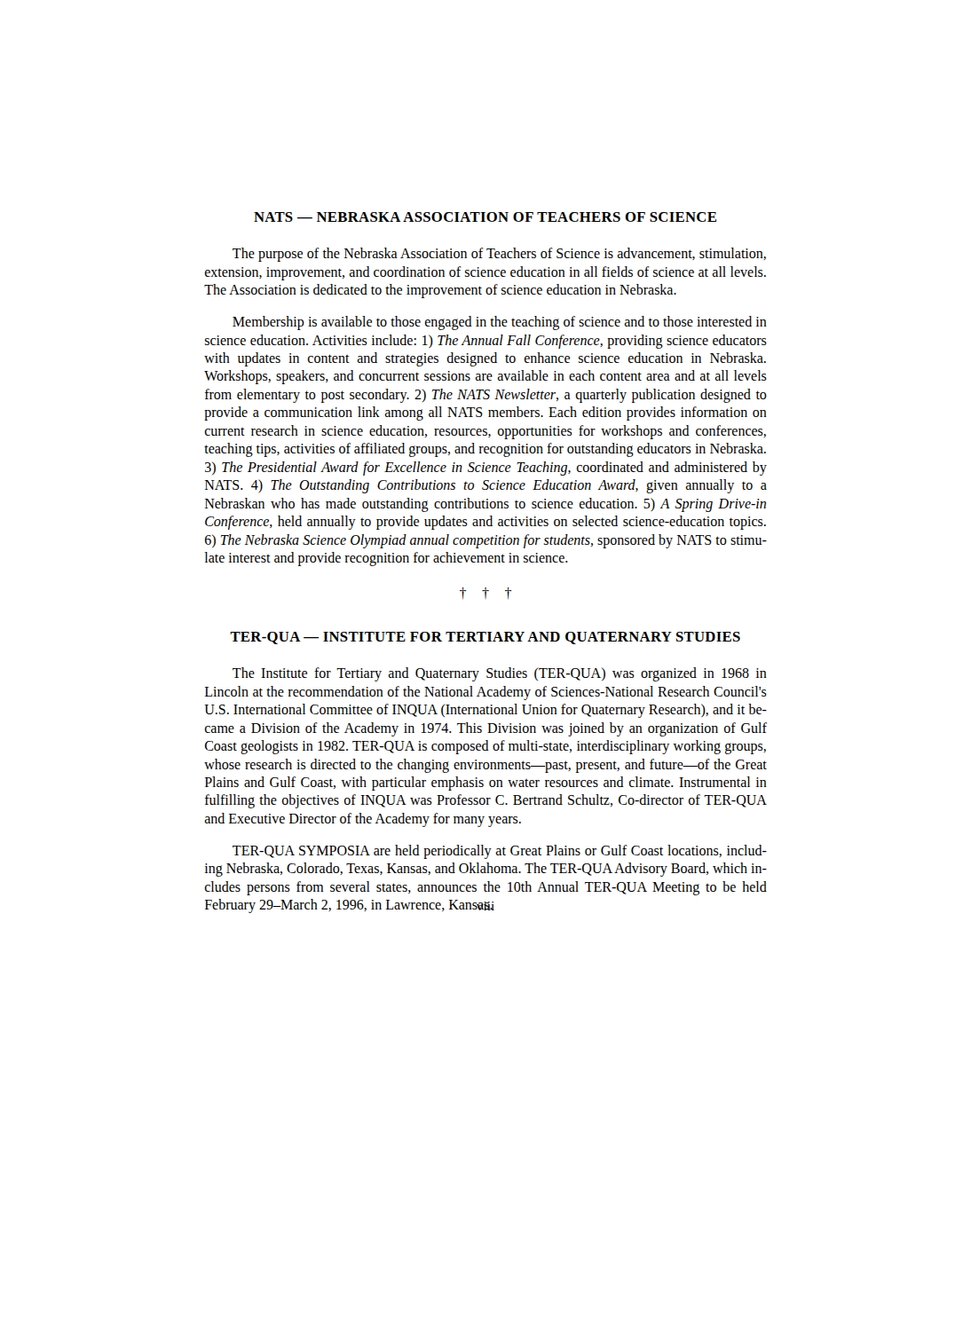NATS — NEBRASKA ASSOCIATION OF TEACHERS OF SCIENCE
The purpose of the Nebraska Association of Teachers of Science is advancement, stimulation, extension, improvement, and coordination of science education in all fields of science at all levels. The Association is dedicated to the improvement of science education in Nebraska.
Membership is available to those engaged in the teaching of science and to those interested in science education. Activities include: 1) The Annual Fall Conference, providing science educators with updates in content and strategies designed to enhance science education in Nebraska. Workshops, speakers, and concurrent sessions are available in each content area and at all levels from elementary to post secondary. 2) The NATS Newsletter, a quarterly publication designed to provide a communication link among all NATS members. Each edition provides information on current research in science education, resources, opportunities for workshops and conferences, teaching tips, activities of affiliated groups, and recognition for outstanding educators in Nebraska. 3) The Presidential Award for Excellence in Science Teaching, coordinated and administered by NATS. 4) The Outstanding Contributions to Science Education Award, given annually to a Nebraskan who has made outstanding contributions to science education. 5) A Spring Drive-in Conference, held annually to provide updates and activities on selected science-education topics. 6) The Nebraska Science Olympiad annual competition for students, sponsored by NATS to stimulate interest and provide recognition for achievement in science.
†††
TER-QUA — INSTITUTE FOR TERTIARY AND QUATERNARY STUDIES
The Institute for Tertiary and Quaternary Studies (TER-QUA) was organized in 1968 in Lincoln at the recommendation of the National Academy of Sciences-National Research Council's U.S. International Committee of INQUA (International Union for Quaternary Research), and it became a Division of the Academy in 1974. This Division was joined by an organization of Gulf Coast geologists in 1982. TER-QUA is composed of multi-state, interdisciplinary working groups, whose research is directed to the changing environments—past, present, and future—of the Great Plains and Gulf Coast, with particular emphasis on water resources and climate. Instrumental in fulfilling the objectives of INQUA was Professor C. Bertrand Schultz, Co-director of TER-QUA and Executive Director of the Academy for many years.
TER-QUA SYMPOSIA are held periodically at Great Plains or Gulf Coast locations, including Nebraska, Colorado, Texas, Kansas, and Oklahoma. The TER-QUA Advisory Board, which includes persons from several states, announces the 10th Annual TER-QUA Meeting to be held February 29–March 2, 1996, in Lawrence, Kansas.
viii